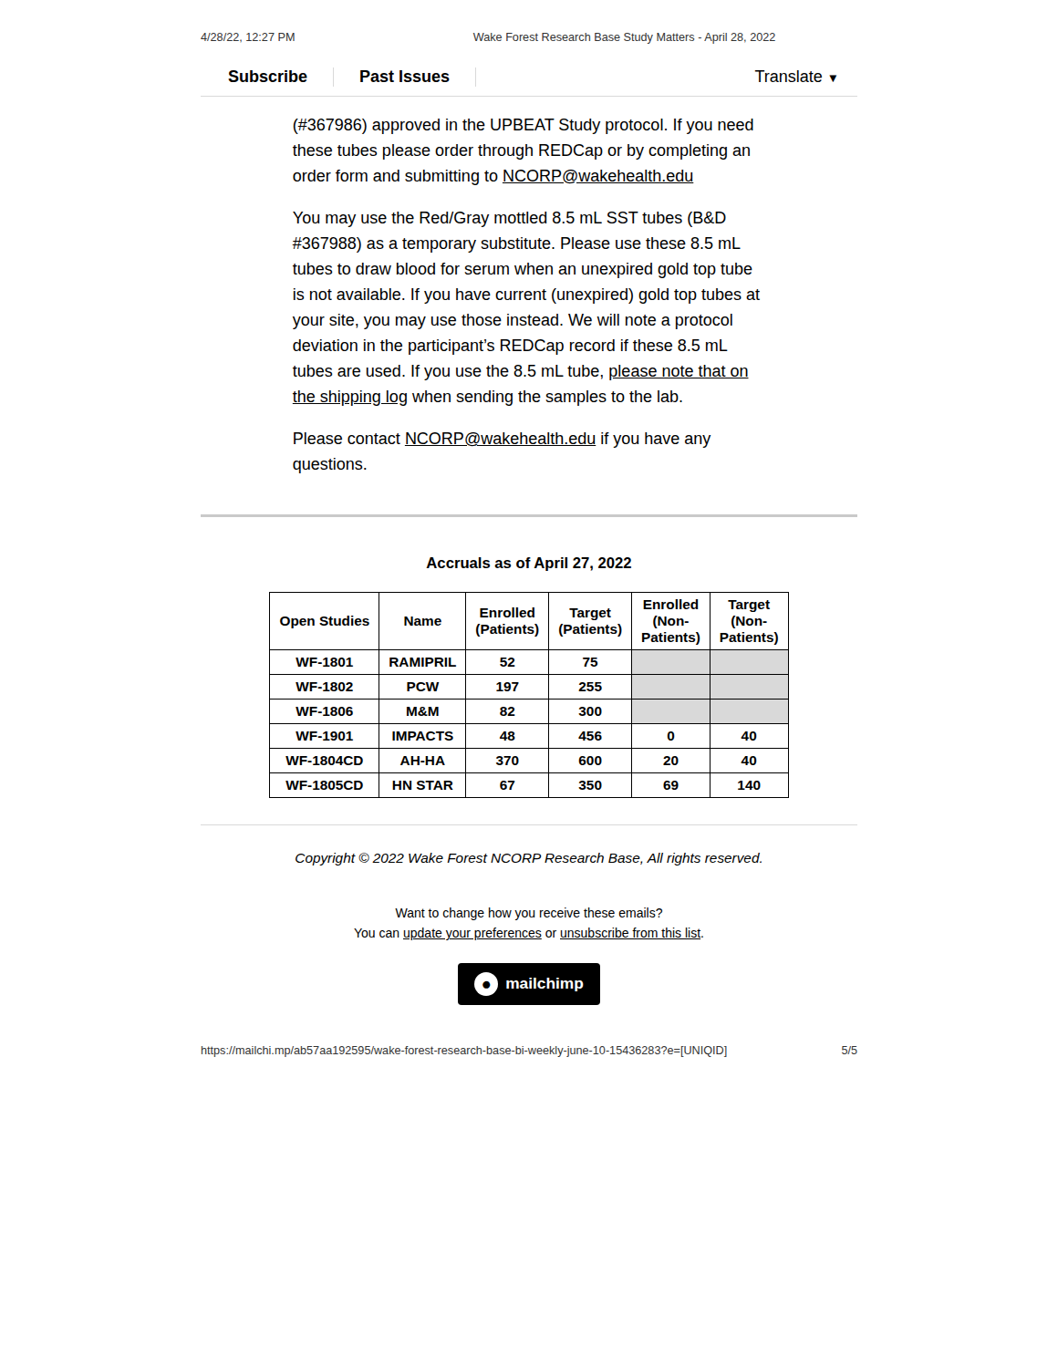4/28/22, 12:27 PM
Wake Forest Research Base Study Matters - April 28, 2022
Subscribe
Past Issues
Translate ▼
(#367986) approved in the UPBEAT Study protocol. If you need these tubes please order through REDCap or by completing an order form and submitting to NCORP@wakehealth.edu
You may use the Red/Gray mottled 8.5 mL SST tubes (B&D #367988) as a temporary substitute. Please use these 8.5 mL tubes to draw blood for serum when an unexpired gold top tube is not available. If you have current (unexpired) gold top tubes at your site, you may use those instead. We will note a protocol deviation in the participant’s REDCap record if these 8.5 mL tubes are used. If you use the 8.5 mL tube, please note that on the shipping log when sending the samples to the lab.
Please contact NCORP@wakehealth.edu if you have any questions.
Accruals as of April 27, 2022
| Open Studies | Name | Enrolled (Patients) | Target (Patients) | Enrolled (Non- Patients) | Target (Non- Patients) |
| --- | --- | --- | --- | --- | --- |
| WF-1801 | RAMIPRIL | 52 | 75 | | |
| WF-1802 | PCW | 197 | 255 | | |
| WF-1806 | M&M | 82 | 300 | | |
| WF-1901 | IMPACTS | 48 | 456 | 0 | 40 |
| WF-1804CD | AH-HA | 370 | 600 | 20 | 40 |
| WF-1805CD | HN STAR | 67 | 350 | 69 | 140 |
Copyright © 2022 Wake Forest NCORP Research Base, All rights reserved.
Want to change how you receive these emails?
You can update your preferences or unsubscribe from this list.
●mailchimp
https://mailchi.mp/ab57aa192595/wake-forest-research-base-bi-weekly-june-10-15436283?e=[UNIQID]
5/5